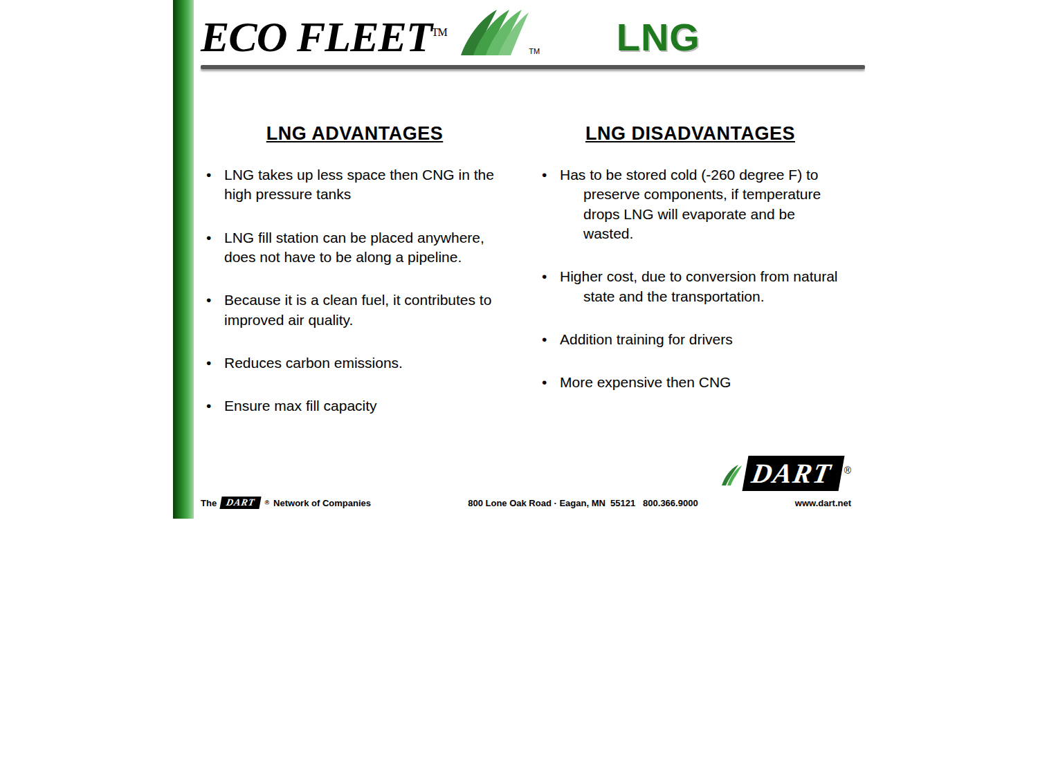ECO FLEETTM TM
LNG
LNG ADVANTAGES
LNG takes up less space then CNG in the high pressure tanks
LNG fill station can be placed anywhere, does not have to be along a pipeline.
Because it is a clean fuel, it contributes to improved air quality.
Reduces carbon emissions.
Ensure max fill capacity
LNG DISADVANTAGES
Has to be stored cold (-260 degree F) topreserve components, if temperature drops LNG will evaporate and be wasted.
Higher cost, due to conversion from naturalstate and the transportation.
Addition training for drivers
More expensive then CNG
DART ®
The DART® Network of Companies
800 Lone Oak Road · Eagan, MN 55121 800.366.9000
www.dart.net